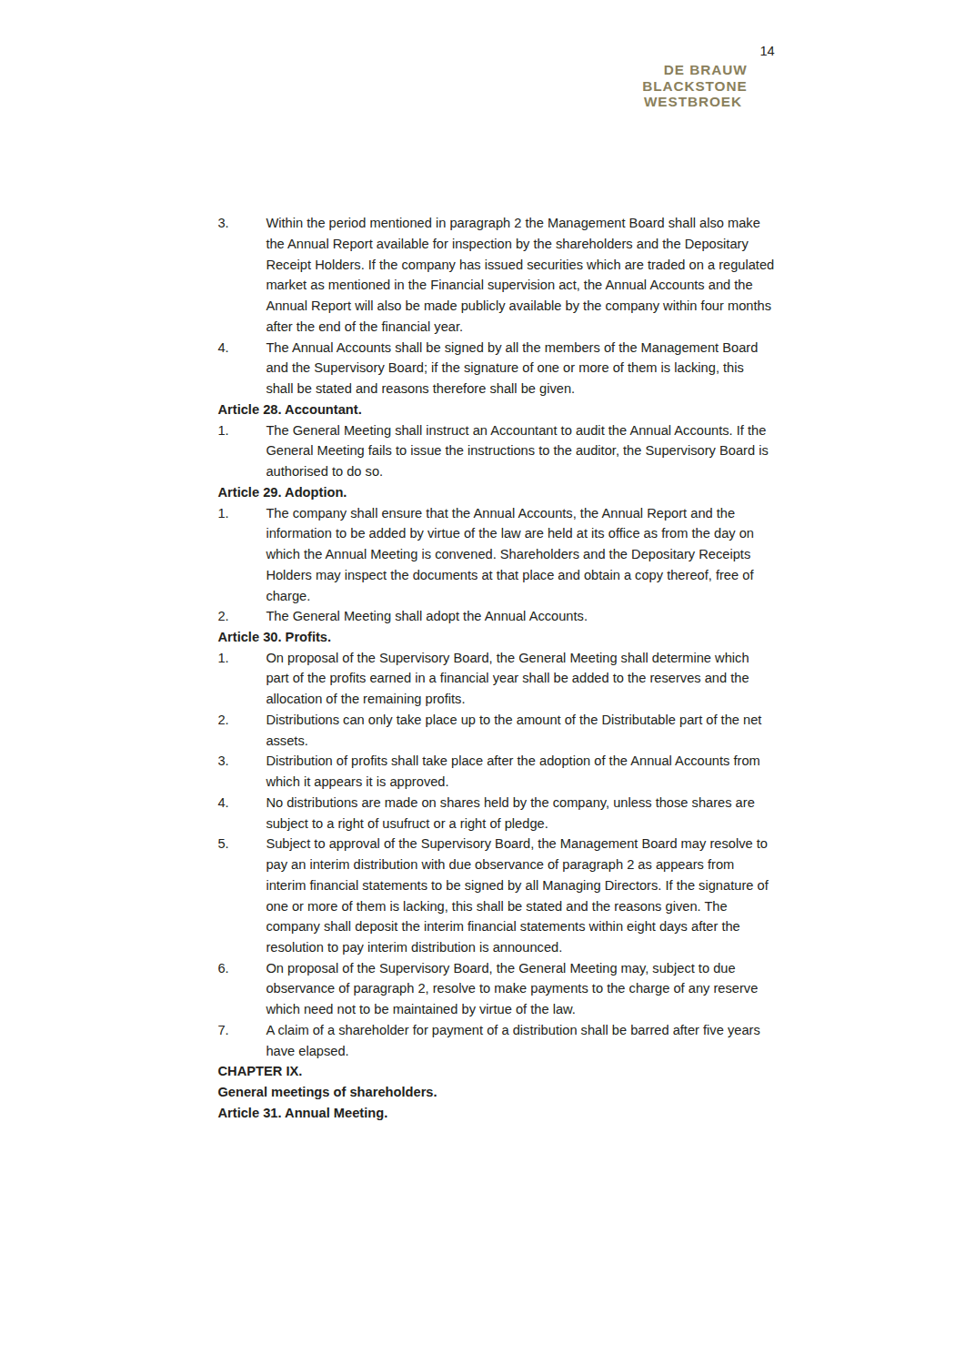14
DE BRAUW BLACKSTONE WESTBROEK
3.
Within the period mentioned in paragraph 2 the Management Board shall also make the Annual Report available for inspection by the shareholders and the Depositary Receipt Holders. If the company has issued securities which are traded on a regulated market as mentioned in the Financial supervision act, the Annual Accounts and the Annual Report will also be made publicly available by the company within four months after the end of the financial year.
4.
The Annual Accounts shall be signed by all the members of the Management Board and the Supervisory Board; if the signature of one or more of them is lacking, this shall be stated and reasons therefore shall be given.
Article 28. Accountant.
1.
The General Meeting shall instruct an Accountant to audit the Annual Accounts. If the General Meeting fails to issue the instructions to the auditor, the Supervisory Board is authorised to do so.
Article 29. Adoption.
1.
The company shall ensure that the Annual Accounts, the Annual Report and the information to be added by virtue of the law are held at its office as from the day on which the Annual Meeting is convened. Shareholders and the Depositary Receipts Holders may inspect the documents at that place and obtain a copy thereof, free of charge.
2.
The General Meeting shall adopt the Annual Accounts.
Article 30. Profits.
1.
On proposal of the Supervisory Board, the General Meeting shall determine which part of the profits earned in a financial year shall be added to the reserves and the allocation of the remaining profits.
2.
Distributions can only take place up to the amount of the Distributable part of the net assets.
3.
Distribution of profits shall take place after the adoption of the Annual Accounts from which it appears it is approved.
4.
No distributions are made on shares held by the company, unless those shares are subject to a right of usufruct or a right of pledge.
5.
Subject to approval of the Supervisory Board, the Management Board may resolve to pay an interim distribution with due observance of paragraph 2 as appears from interim financial statements to be signed by all Managing Directors. If the signature of one or more of them is lacking, this shall be stated and the reasons given. The company shall deposit the interim financial statements within eight days after the resolution to pay interim distribution is announced.
6.
On proposal of the Supervisory Board, the General Meeting may, subject to due observance of paragraph 2, resolve to make payments to the charge of any reserve which need not to be maintained by virtue of the law.
7.
A claim of a shareholder for payment of a distribution shall be barred after five years have elapsed.
CHAPTER IX.
General meetings of shareholders.
Article 31. Annual Meeting.